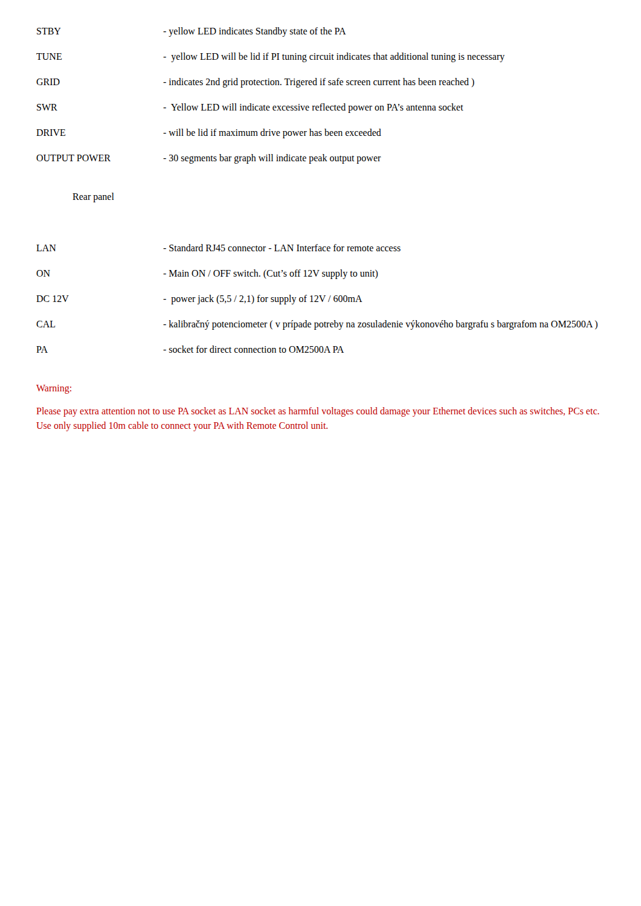STBY
- yellow LED indicates Standby state of the PA
TUNE
- yellow LED will be lid if PI tuning circuit indicates that additional tuning is necessary
GRID
- indicates 2nd grid protection. Trigered if safe screen current has been reached )
SWR
- Yellow LED will indicate excessive reflected power on PA’s antenna socket
DRIVE
- will be lid if maximum drive power has been exceeded
OUTPUT POWER
- 30 segments bar graph will indicate peak output power
Rear panel
LAN
- Standard RJ45 connector - LAN Interface for remote access
ON
- Main ON / OFF switch. (Cut’s off 12V supply to unit)
DC 12V
- power jack (5,5 / 2,1) for supply of 12V / 600mA
CAL
- kalibračný potenciometer ( v prípade potreby na zosuladenie výkonového bargrafu s bargrafom na OM2500A )
PA
- socket for direct connection to OM2500A PA
Warning:
Please pay extra attention not to use PA socket as LAN socket as harmful voltages could damage your Ethernet devices such as switches, PCs etc. Use only supplied 10m cable to connect your PA with Remote Control unit.